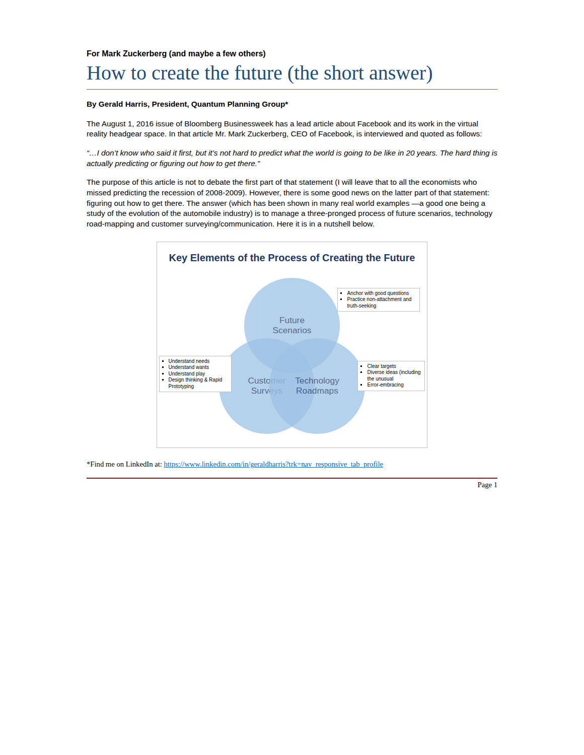For Mark Zuckerberg (and maybe a few others)
How to create the future (the short answer)
By Gerald Harris, President, Quantum Planning Group*
The August 1, 2016 issue of Bloomberg Businessweek has a lead article about Facebook and its work in the virtual reality headgear space. In that article Mr. Mark Zuckerberg, CEO of Facebook, is interviewed and quoted as follows:
“…I don’t know who said it first, but it’s not hard to predict what the world is going to be like in 20 years. The hard thing is actually predicting or figuring out how to get there.”
The purpose of this article is not to debate the first part of that statement (I will leave that to all the economists who missed predicting the recession of 2008-2009). However, there is some good news on the latter part of that statement: figuring out how to get there. The answer (which has been shown in many real world examples —a good one being a study of the evolution of the automobile industry) is to manage a three-pronged process of future scenarios, technology road-mapping and customer surveying/communication. Here it is in a nutshell below.
Key Elements of the Process of Creating the Future
Future
Scenarios
Customer
Surveys
Technology
Roadmaps
Anchor with good questions
Practice non-attachment and truth-seeking
Clear targets
Diverse ideas (including the unusual
Error-embracing
Understand needs
Understand wants
Understand play
Design thinking & Rapid Prototyping
*Find me on LinkedIn at: https://www.linkedin.com/in/geraldharris?trk=nav_responsive_tab_profile
Page 1